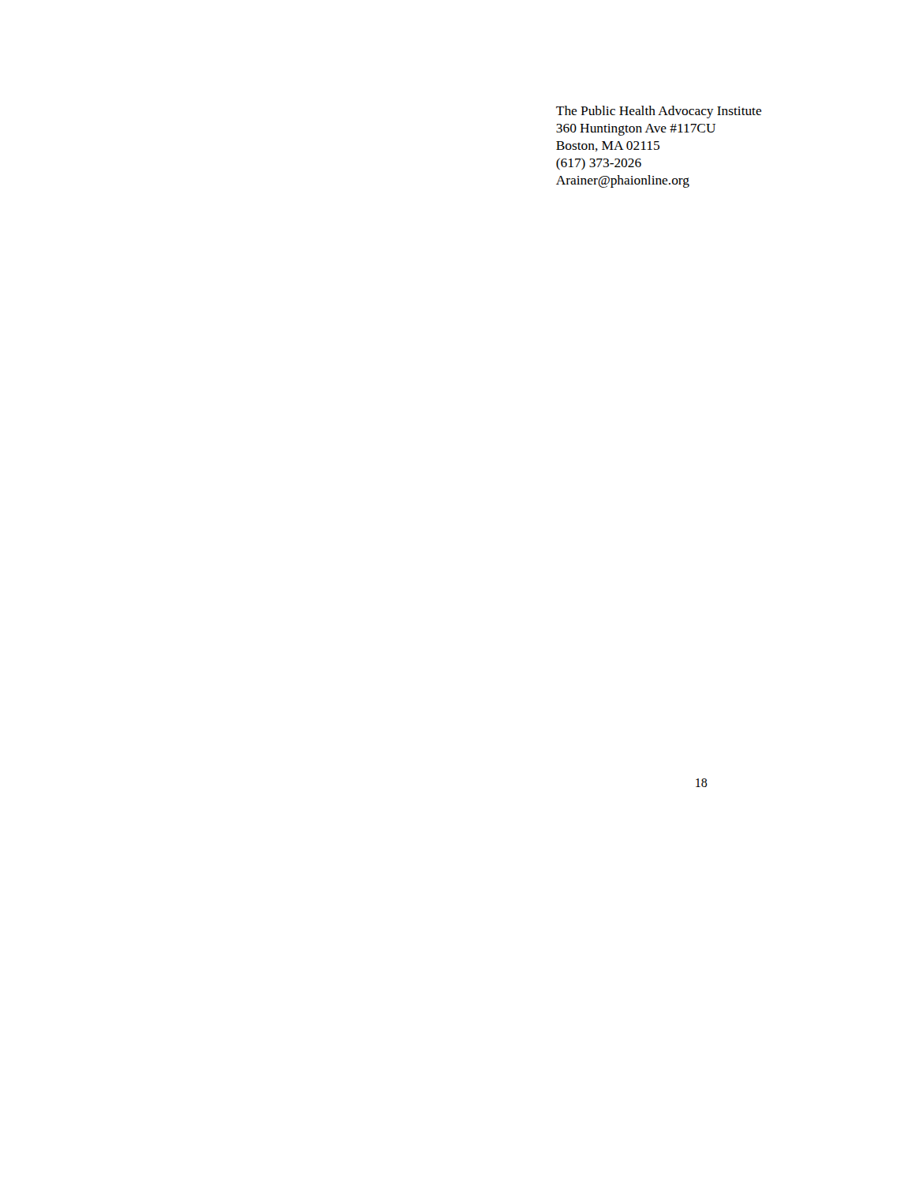The Public Health Advocacy Institute
360 Huntington Ave #117CU
Boston, MA 02115
(617) 373-2026
Arainer@phaionline.org
18